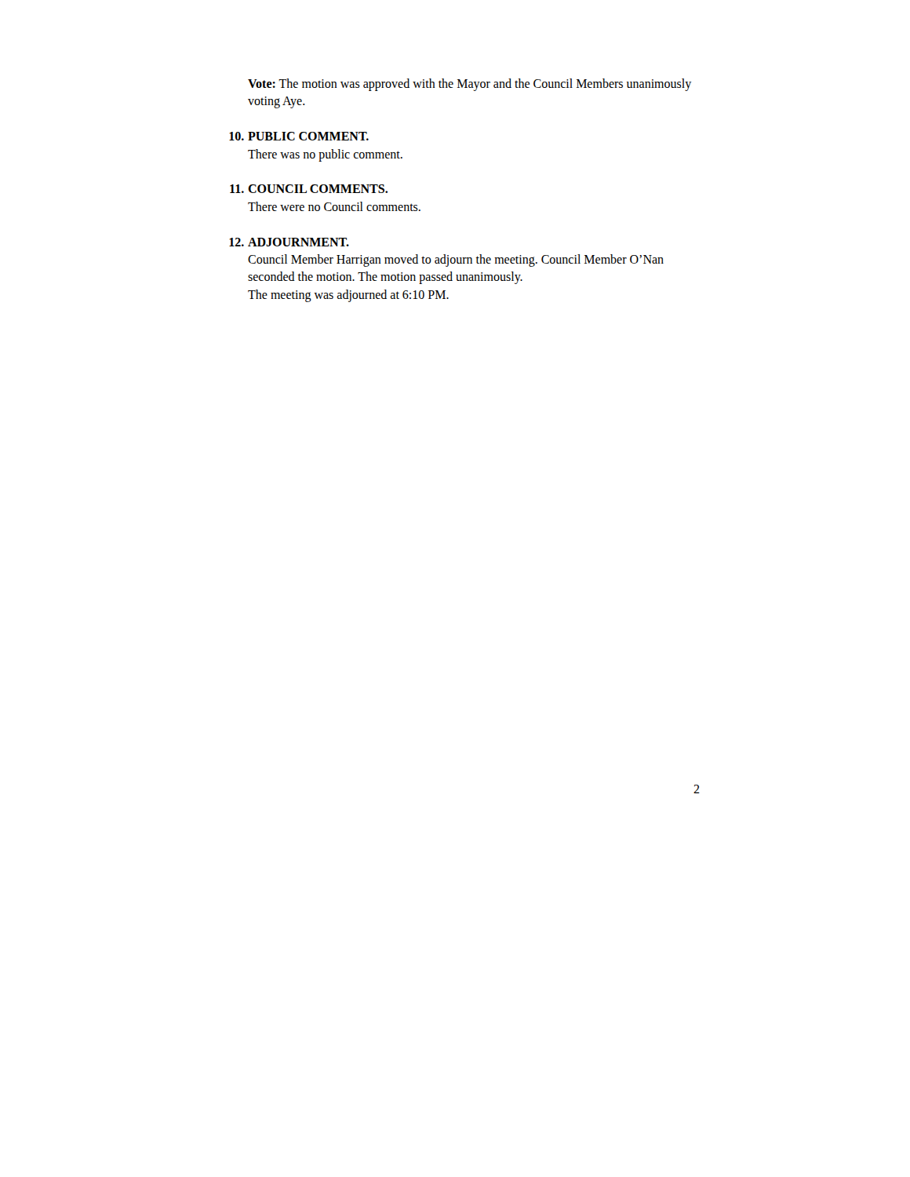Vote: The motion was approved with the Mayor and the Council Members unanimously voting Aye.
10.
Public Comment.
There was no public comment.
11.
Council Comments.
There were no Council comments.
12.
Adjournment.
Council Member Harrigan moved to adjourn the meeting. Council Member O’Nan seconded the motion. The motion passed unanimously.
The meeting was adjourned at 6:10 PM.
2